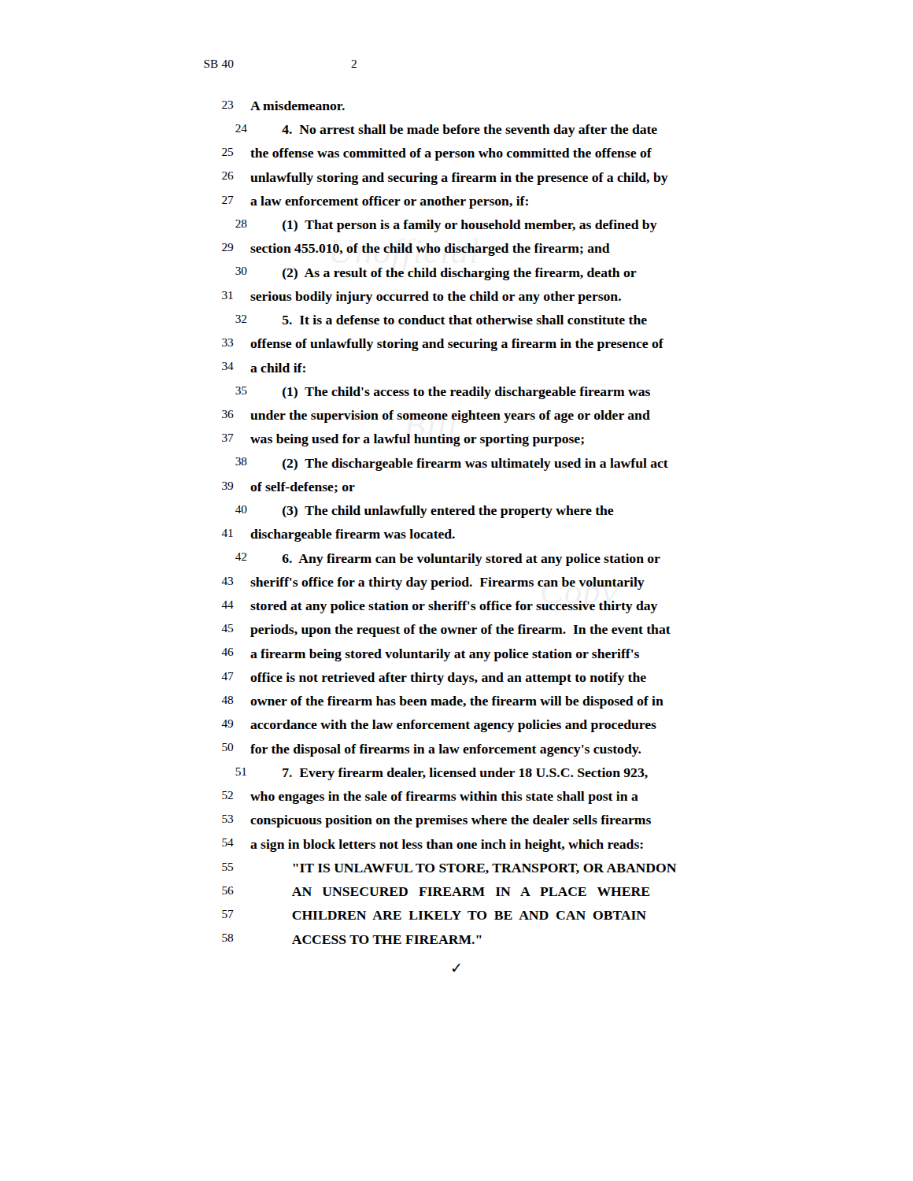Unofficial
Bill
Copy
SB 40 2
A misdemeanor.
4. No arrest shall be made before the seventh day after the date
the offense was committed of a person who committed the offense of
unlawfully storing and securing a firearm in the presence of a child, by
a law enforcement officer or another person, if:
(1) That person is a family or household member, as defined by
section 455.010, of the child who discharged the firearm; and
(2) As a result of the child discharging the firearm, death or
serious bodily injury occurred to the child or any other person.
5. It is a defense to conduct that otherwise shall constitute the
offense of unlawfully storing and securing a firearm in the presence of
a child if:
(1) The child's access to the readily dischargeable firearm was
under the supervision of someone eighteen years of age or older and
was being used for a lawful hunting or sporting purpose;
(2) The dischargeable firearm was ultimately used in a lawful act
of self-defense; or
(3) The child unlawfully entered the property where the
dischargeable firearm was located.
6. Any firearm can be voluntarily stored at any police station or
sheriff's office for a thirty day period. Firearms can be voluntarily
stored at any police station or sheriff's office for successive thirty day
periods, upon the request of the owner of the firearm. In the event that
a firearm being stored voluntarily at any police station or sheriff's
office is not retrieved after thirty days, and an attempt to notify the
owner of the firearm has been made, the firearm will be disposed of in
accordance with the law enforcement agency policies and procedures
for the disposal of firearms in a law enforcement agency's custody.
7. Every firearm dealer, licensed under 18 U.S.C. Section 923,
who engages in the sale of firearms within this state shall post in a
conspicuous position on the premises where the dealer sells firearms
a sign in block letters not less than one inch in height, which reads:
"IT IS UNLAWFUL TO STORE, TRANSPORT, OR ABANDON
AN UNSECURED FIREARM IN A PLACE WHERE
CHILDREN ARE LIKELY TO BE AND CAN OBTAIN
ACCESS TO THE FIREARM."
✓